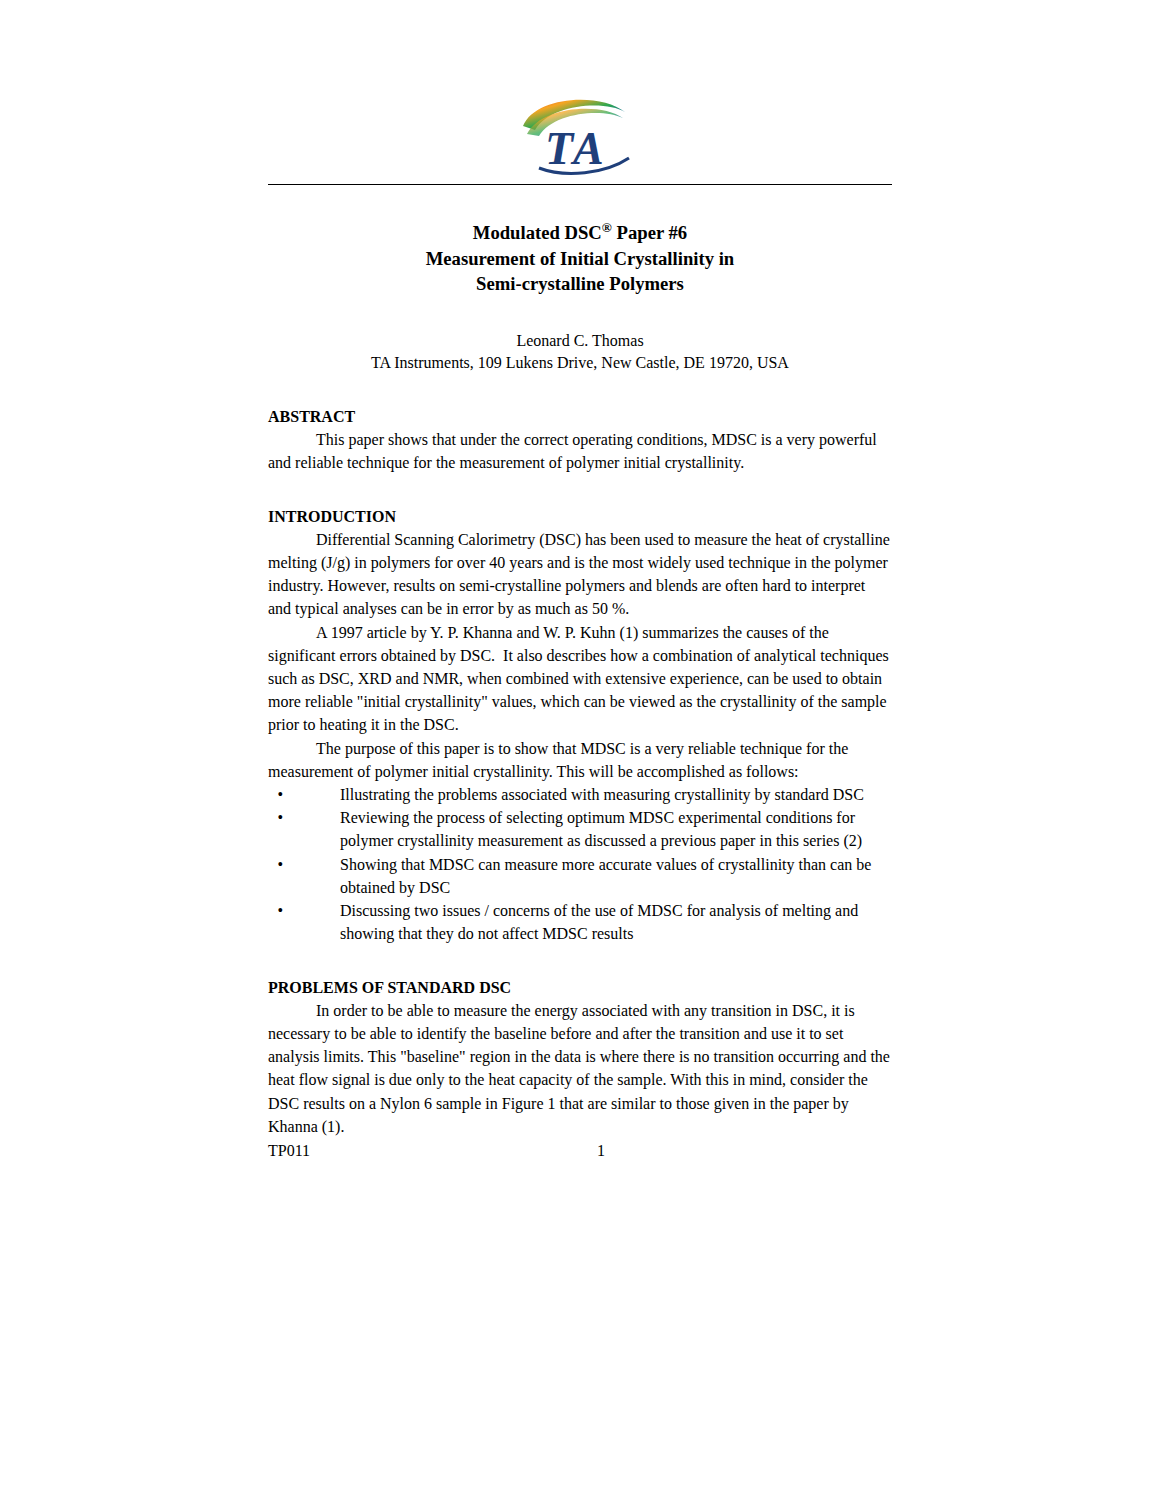TA Instruments logo T A
Modulated DSC® Paper #6
Measurement of Initial Crystallinity in
Semi-crystalline Polymers
Leonard C. Thomas
TA Instruments, 109 Lukens Drive, New Castle, DE 19720, USA
ABSTRACT
This paper shows that under the correct operating conditions, MDSC is a very powerful and reliable technique for the measurement of polymer initial crystallinity.
INTRODUCTION
Differential Scanning Calorimetry (DSC) has been used to measure the heat of crystalline melting (J/g) in polymers for over 40 years and is the most widely used technique in the polymer industry. However, results on semi-crystalline polymers and blends are often hard to interpret and typical analyses can be in error by as much as 50 %.
A 1997 article by Y. P. Khanna and W. P. Kuhn (1) summarizes the causes of the significant errors obtained by DSC. It also describes how a combination of analytical techniques such as DSC, XRD and NMR, when combined with extensive experience, can be used to obtain more reliable "initial crystallinity" values, which can be viewed as the crystallinity of the sample prior to heating it in the DSC.
The purpose of this paper is to show that MDSC is a very reliable technique for the measurement of polymer initial crystallinity. This will be accomplished as follows:
Illustrating the problems associated with measuring crystallinity by standard DSC
Reviewing the process of selecting optimum MDSC experimental conditions for polymer crystallinity measurement as discussed a previous paper in this series (2)
Showing that MDSC can measure more accurate values of crystallinity than can be obtained by DSC
Discussing two issues / concerns of the use of MDSC for analysis of melting and showing that they do not affect MDSC results
PROBLEMS OF STANDARD DSC
In order to be able to measure the energy associated with any transition in DSC, it is necessary to be able to identify the baseline before and after the transition and use it to set analysis limits. This "baseline" region in the data is where there is no transition occurring and the heat flow signal is due only to the heat capacity of the sample. With this in mind, consider the DSC results on a Nylon 6 sample in Figure 1 that are similar to those given in the paper by Khanna (1).
TP011
1